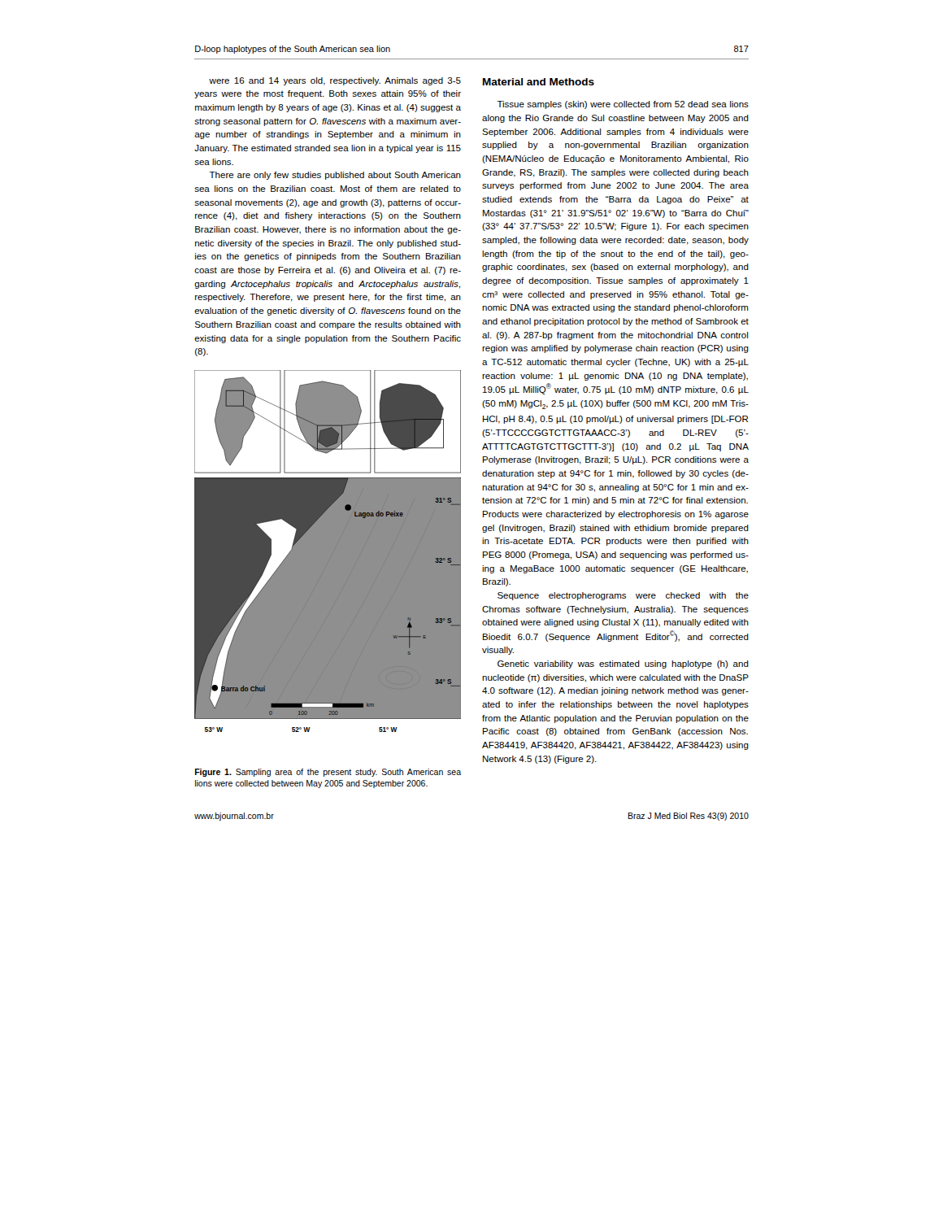D-loop haplotypes of the South American sea lion
817
were 16 and 14 years old, respectively. Animals aged 3-5 years were the most frequent. Both sexes attain 95% of their maximum length by 8 years of age (3). Kinas et al. (4) suggest a strong seasonal pattern for O. flavescens with a maximum average number of strandings in September and a minimum in January. The estimated stranded sea lion in a typical year is 115 sea lions.
There are only few studies published about South American sea lions on the Brazilian coast. Most of them are related to seasonal movements (2), age and growth (3), patterns of occurrence (4), diet and fishery interactions (5) on the Southern Brazilian coast. However, there is no information about the genetic diversity of the species in Brazil. The only published studies on the genetics of pinnipeds from the Southern Brazilian coast are those by Ferreira et al. (6) and Oliveira et al. (7) regarding Arctocephalus tropicalis and Arctocephalus australis, respectively. Therefore, we present here, for the first time, an evaluation of the genetic diversity of O. flavescens found on the Southern Brazilian coast and compare the results obtained with existing data for a single population from the Southern Pacific (8).
31° S 32° S 33° S 34° S Lagoa do Peixe Barra do Chuí N W E S 0 100 200 km 53° W 52° W 51° W
Figure 1. Sampling area of the present study. South American sea lions were collected between May 2005 and September 2006.
Material and Methods
Tissue samples (skin) were collected from 52 dead sea lions along the Rio Grande do Sul coastline between May 2005 and September 2006. Additional samples from 4 individuals were supplied by a non-governmental Brazilian organization (NEMA/Núcleo de Educação e Monitoramento Ambiental, Rio Grande, RS, Brazil). The samples were collected during beach surveys performed from June 2002 to June 2004. The area studied extends from the “Barra da Lagoa do Peixe” at Mostardas (31° 21’ 31.9”S/51° 02’ 19.6”W) to “Barra do Chuí” (33° 44’ 37.7”S/53° 22’ 10.5”W; Figure 1). For each specimen sampled, the following data were recorded: date, season, body length (from the tip of the snout to the end of the tail), geographic coordinates, sex (based on external morphology), and degree of decomposition. Tissue samples of approximately 1 cm³ were collected and preserved in 95% ethanol. Total genomic DNA was extracted using the standard phenol-chloroform and ethanol precipitation protocol by the method of Sambrook et al. (9). A 287-bp fragment from the mitochondrial DNA control region was amplified by polymerase chain reaction (PCR) using a TC-512 automatic thermal cycler (Techne, UK) with a 25-µL reaction volume: 1 µL genomic DNA (10 ng DNA template), 19.05 µL MilliQ® water, 0.75 µL (10 mM) dNTP mixture, 0.6 µL (50 mM) MgCl2, 2.5 µL (10X) buffer (500 mM KCl, 200 mM Tris-HCl, pH 8.4), 0.5 µL (10 pmol/µL) of universal primers [DL-FOR (5’-TTCCCCGGTCTTGTAAACC-3’) and DL-REV (5’-ATTTTCAGTGTCTTGCTTT-3’)] (10) and 0.2 µL Taq DNA Polymerase (Invitrogen, Brazil; 5 U/µL). PCR conditions were a denaturation step at 94°C for 1 min, followed by 30 cycles (denaturation at 94°C for 30 s, annealing at 50°C for 1 min and extension at 72°C for 1 min) and 5 min at 72°C for final extension. Products were characterized by electrophoresis on 1% agarose gel (Invitrogen, Brazil) stained with ethidium bromide prepared in Tris-acetate EDTA. PCR products were then purified with PEG 8000 (Promega, USA) and sequencing was performed using a MegaBace 1000 automatic sequencer (GE Healthcare, Brazil).
Sequence electropherograms were checked with the Chromas software (Technelysium, Australia). The sequences obtained were aligned using Clustal X (11), manually edited with Bioedit 6.0.7 (Sequence Alignment Editor©), and corrected visually.
Genetic variability was estimated using haplotype (h) and nucleotide (π) diversities, which were calculated with the DnaSP 4.0 software (12). A median joining network method was generated to infer the relationships between the novel haplotypes from the Atlantic population and the Peruvian population on the Pacific coast (8) obtained from GenBank (accession Nos. AF384419, AF384420, AF384421, AF384422, AF384423) using Network 4.5 (13) (Figure 2).
www.bjournal.com.br
Braz J Med Biol Res 43(9) 2010